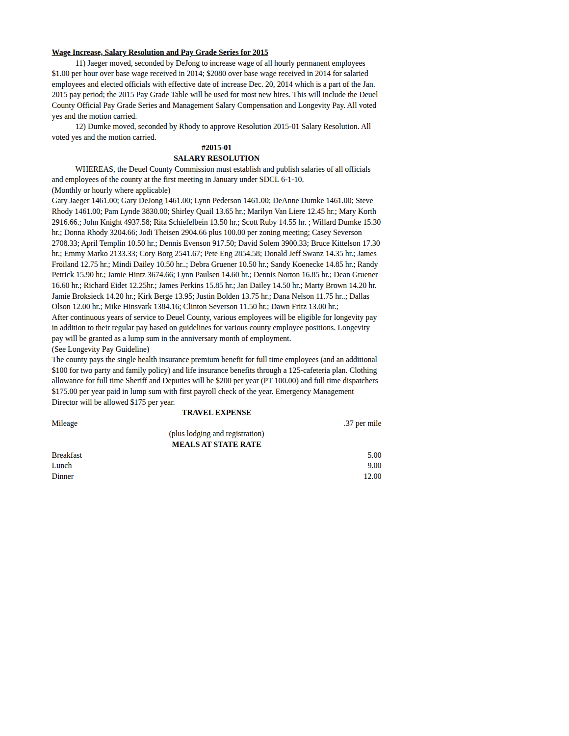Wage Increase, Salary Resolution and Pay Grade Series for 2015
11) Jaeger moved, seconded by DeJong to increase wage of all hourly permanent employees $1.00 per hour over base wage received in 2014; $2080 over base wage received in 2014 for salaried employees and elected officials with effective date of increase Dec. 20, 2014 which is a part of the Jan. 2015 pay period; the 2015 Pay Grade Table will be used for most new hires. This will include the Deuel County Official Pay Grade Series and Management Salary Compensation and Longevity Pay. All voted yes and the motion carried.
12) Dumke moved, seconded by Rhody to approve Resolution 2015-01 Salary Resolution. All voted yes and the motion carried.
#2015-01
SALARY RESOLUTION
WHEREAS, the Deuel County Commission must establish and publish salaries of all officials and employees of the county at the first meeting in January under SDCL 6-1-10.
(Monthly or hourly where applicable)
Gary Jaeger 1461.00; Gary DeJong 1461.00; Lynn Pederson 1461.00; DeAnne Dumke 1461.00; Steve Rhody 1461.00; Pam Lynde 3830.00; Shirley Quail 13.65 hr.; Marilyn Van Liere 12.45 hr.; Mary Korth 2916.66.; John Knight 4937.58; Rita Schiefelbein 13.50 hr.; Scott Ruby 14.55 hr. ; Willard Dumke 15.30 hr.; Donna Rhody 3204.66; Jodi Theisen 2904.66 plus 100.00 per zoning meeting; Casey Severson 2708.33; April Templin 10.50 hr.; Dennis Evenson 917.50; David Solem 3900.33; Bruce Kittelson 17.30 hr.; Emmy Marko 2133.33; Cory Borg 2541.67; Pete Eng 2854.58; Donald Jeff Swanz 14.35 hr.; James Froiland 12.75 hr.; Mindi Dailey 10.50 hr..; Debra Gruener 10.50 hr.; Sandy Koenecke 14.85 hr.; Randy Petrick 15.90 hr.; Jamie Hintz 3674.66; Lynn Paulsen 14.60 hr.; Dennis Norton 16.85 hr.; Dean Gruener 16.60 hr.; Richard Eidet 12.25hr.; James Perkins 15.85 hr.; Jan Dailey 14.50 hr.; Marty Brown 14.20 hr. Jamie Broksieck 14.20 hr.; Kirk Berge 13.95; Justin Bolden 13.75 hr.; Dana Nelson 11.75 hr..; Dallas Olson 12.00 hr.; Mike Hinsvark 1384.16; Clinton Severson 11.50 hr.; Dawn Fritz 13.00 hr.;
After continuous years of service to Deuel County, various employees will be eligible for longevity pay in addition to their regular pay based on guidelines for various county employee positions. Longevity pay will be granted as a lump sum in the anniversary month of employment.
(See Longevity Pay Guideline)
The county pays the single health insurance premium benefit for full time employees (and an additional $100 for two party and family policy) and life insurance benefits through a 125-cafeteria plan. Clothing allowance for full time Sheriff and Deputies will be $200 per year (PT 100.00) and full time dispatchers $175.00 per year paid in lump sum with first payroll check of the year. Emergency Management Director will be allowed $175 per year.
TRAVEL EXPENSE
| Mileage | .37 per mile |
| (plus lodging and registration) |
MEALS AT STATE RATE
| Breakfast | 5.00 |
| Lunch | 9.00 |
| Dinner | 12.00 |